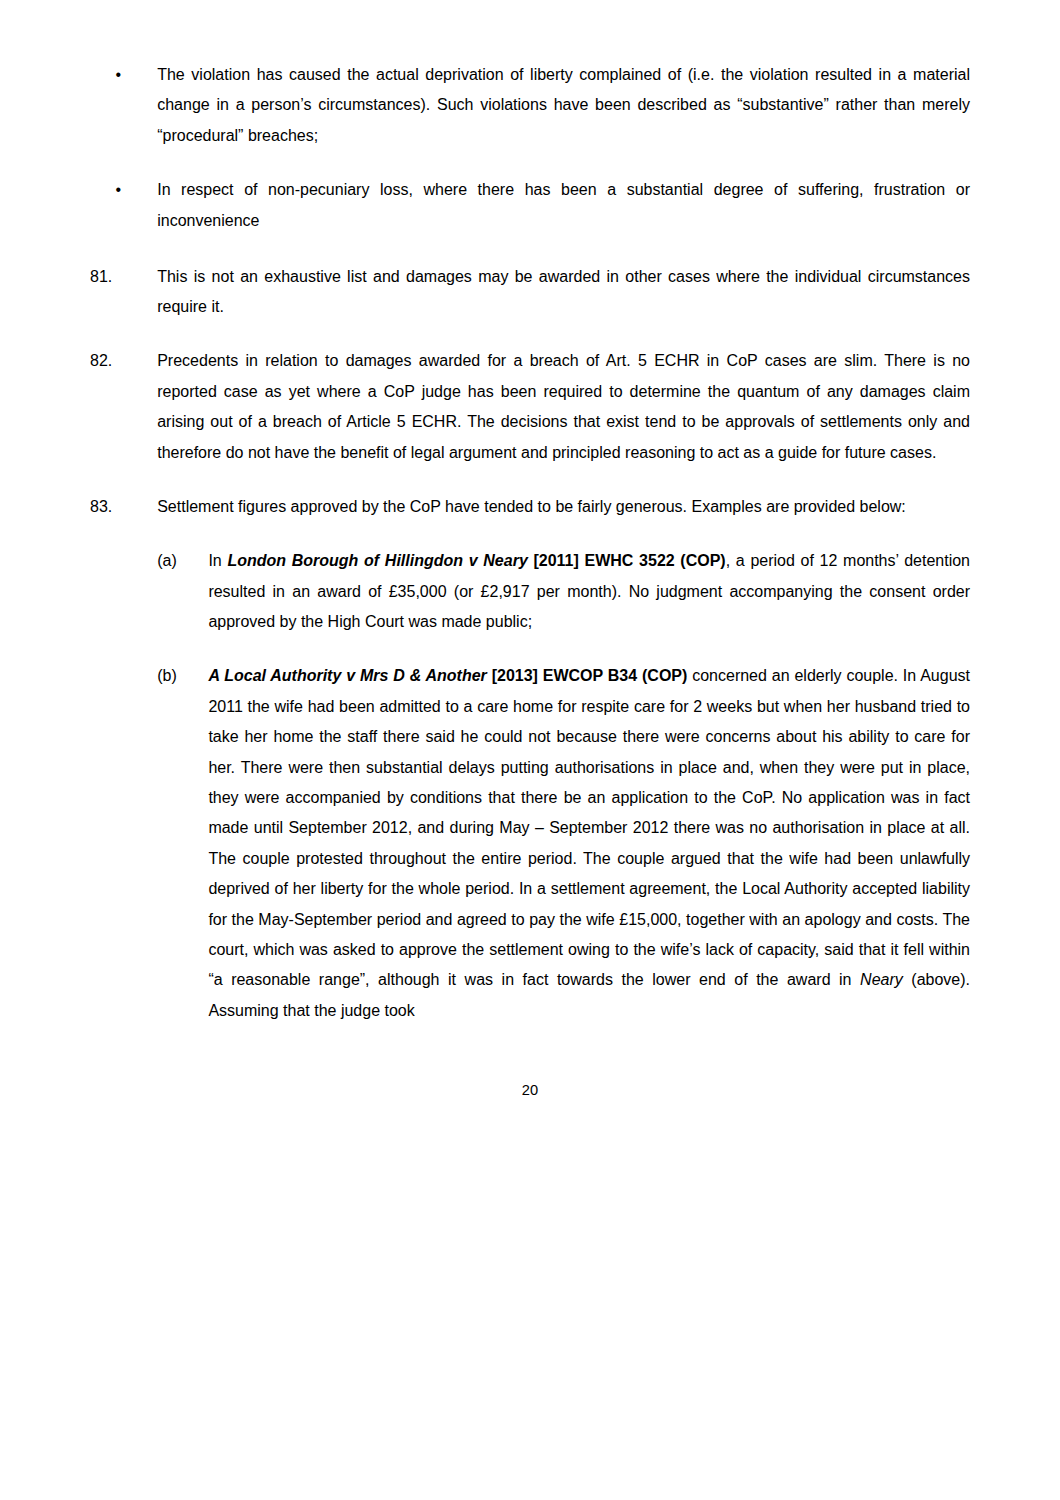The violation has caused the actual deprivation of liberty complained of (i.e. the violation resulted in a material change in a person’s circumstances). Such violations have been described as “substantive” rather than merely “procedural” breaches;
In respect of non-pecuniary loss, where there has been a substantial degree of suffering, frustration or inconvenience
This is not an exhaustive list and damages may be awarded in other cases where the individual circumstances require it.
Precedents in relation to damages awarded for a breach of Art. 5 ECHR in CoP cases are slim. There is no reported case as yet where a CoP judge has been required to determine the quantum of any damages claim arising out of a breach of Article 5 ECHR. The decisions that exist tend to be approvals of settlements only and therefore do not have the benefit of legal argument and principled reasoning to act as a guide for future cases.
Settlement figures approved by the CoP have tended to be fairly generous. Examples are provided below:
In London Borough of Hillingdon v Neary [2011] EWHC 3522 (COP), a period of 12 months’ detention resulted in an award of £35,000 (or £2,917 per month). No judgment accompanying the consent order approved by the High Court was made public;
A Local Authority v Mrs D & Another [2013] EWCOP B34 (COP) concerned an elderly couple. In August 2011 the wife had been admitted to a care home for respite care for 2 weeks but when her husband tried to take her home the staff there said he could not because there were concerns about his ability to care for her. There were then substantial delays putting authorisations in place and, when they were put in place, they were accompanied by conditions that there be an application to the CoP. No application was in fact made until September 2012, and during May – September 2012 there was no authorisation in place at all. The couple protested throughout the entire period. The couple argued that the wife had been unlawfully deprived of her liberty for the whole period. In a settlement agreement, the Local Authority accepted liability for the May-September period and agreed to pay the wife £15,000, together with an apology and costs. The court, which was asked to approve the settlement owing to the wife’s lack of capacity, said that it fell within “a reasonable range”, although it was in fact towards the lower end of the award in Neary (above). Assuming that the judge took
20